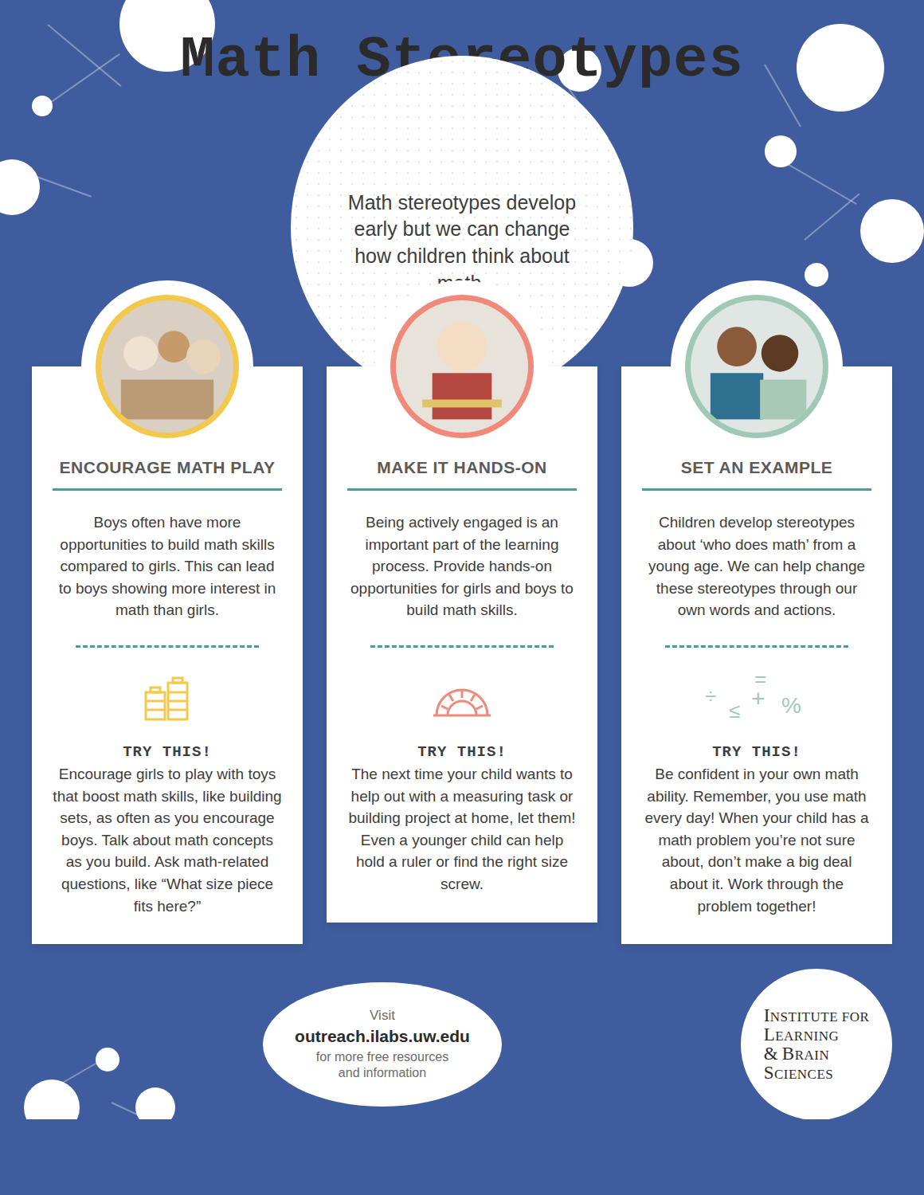Math Stereotypes
Math stereotypes develop early but we can change how children think about math.
Encourage Math Play
Boys often have more opportunities to build math skills compared to girls. This can lead to boys showing more interest in math than girls.
TRY THIS!
Encourage girls to play with toys that boost math skills, like building sets, as often as you encourage boys. Talk about math concepts as you build. Ask math-related questions, like “What size piece fits here?”
Make It Hands-On
Being actively engaged is an important part of the learning process. Provide hands-on opportunities for girls and boys to build math skills.
TRY THIS!
The next time your child wants to help out with a measuring task or building project at home, let them! Even a younger child can help hold a ruler or find the right size screw.
Set an Example
Children develop stereo­types about ‘who does math’ from a young age. We can help change these stereotypes through our own words and actions.
÷ ≤ + = %
TRY THIS!
Be confident in your own math ability. Remember, you use math every day! When your child has a math problem you’re not sure about, don’t make a big deal about it. Work through the problem together!
Visit outreach.ilabs.uw.edu for more free resources
and information
INSTITUTE FOR
LEARNING
& BRAIN
SCIENCES